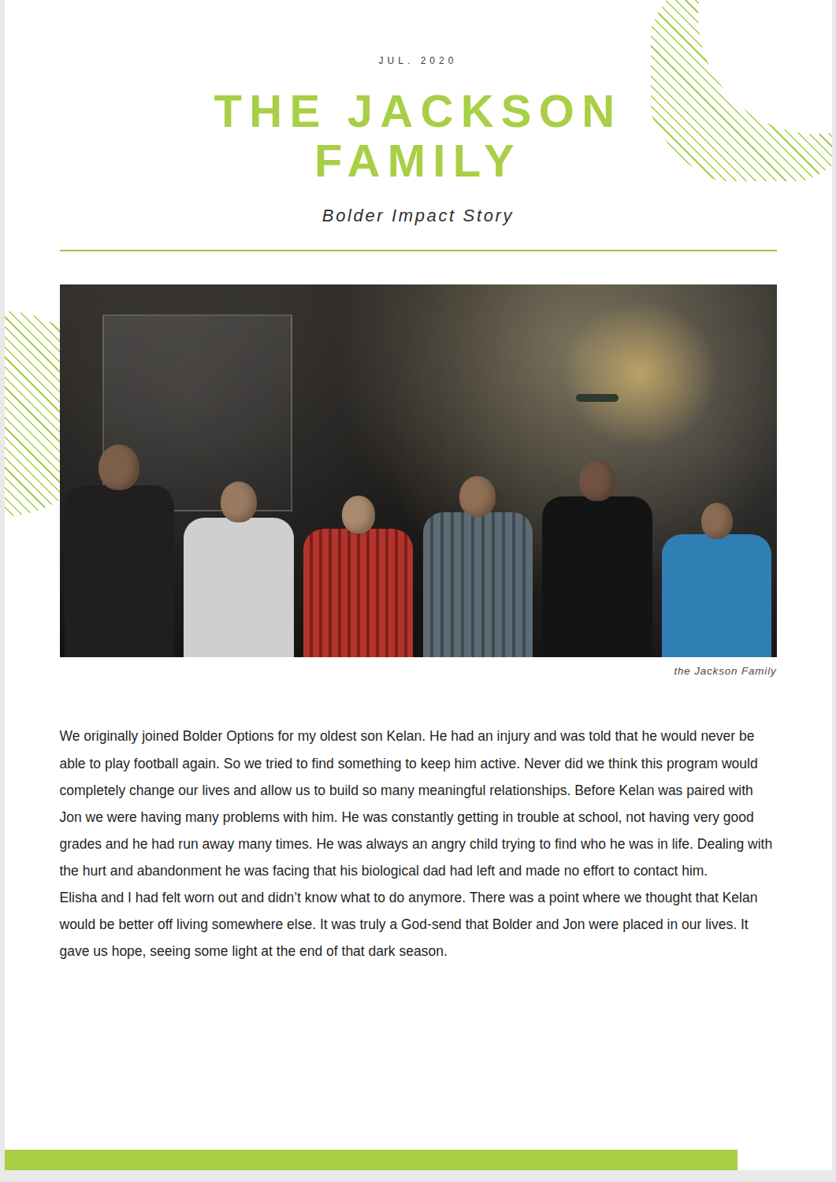Jul. 2020
The Jackson Family
Bolder Impact Story
the Jackson Family
We originally joined Bolder Options for my oldest son Kelan. He had an injury and was told that he would never be able to play football again. So we tried to find something to keep him active. Never did we think this program would completely change our lives and allow us to build so many meaningful relationships. Before Kelan was paired with Jon we were having many problems with him. He was constantly getting in trouble at school, not having very good grades and he had run away many times. He was always an angry child trying to find who he was in life. Dealing with the hurt and abandonment he was facing that his biological dad had left and made no effort to contact him.
Elisha and I had felt worn out and didn’t know what to do anymore. There was a point where we thought that Kelan would be better off living somewhere else. It was truly a God-send that Bolder and Jon were placed in our lives. It gave us hope, seeing some light at the end of that dark season.